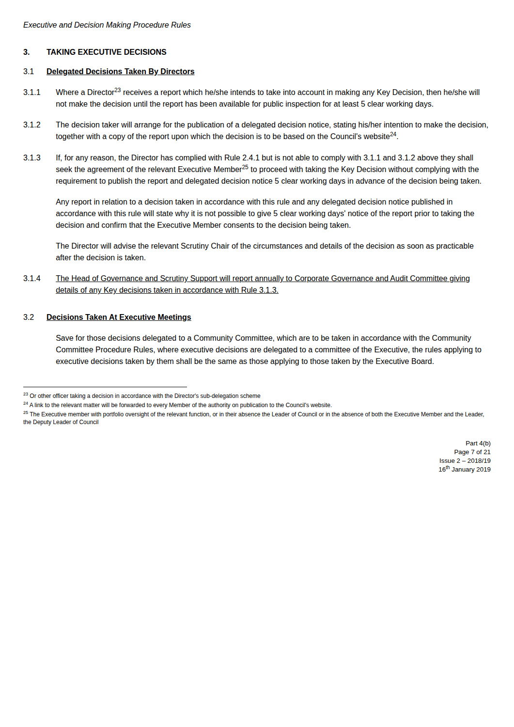Executive and Decision Making Procedure Rules
3. TAKING EXECUTIVE DECISIONS
3.1
Delegated Decisions Taken By Directors
3.1.1
Where a Director23 receives a report which he/she intends to take into account in making any Key Decision, then he/she will not make the decision until the report has been available for public inspection for at least 5 clear working days.
3.1.2
The decision taker will arrange for the publication of a delegated decision notice, stating his/her intention to make the decision, together with a copy of the report upon which the decision is to be based on the Council's website24.
3.1.3
If, for any reason, the Director has complied with Rule 2.4.1 but is not able to comply with 3.1.1 and 3.1.2 above they shall seek the agreement of the relevant Executive Member25 to proceed with taking the Key Decision without complying with the requirement to publish the report and delegated decision notice 5 clear working days in advance of the decision being taken.
Any report in relation to a decision taken in accordance with this rule and any delegated decision notice published in accordance with this rule will state why it is not possible to give 5 clear working days' notice of the report prior to taking the decision and confirm that the Executive Member consents to the decision being taken.
The Director will advise the relevant Scrutiny Chair of the circumstances and details of the decision as soon as practicable after the decision is taken.
3.1.4
The Head of Governance and Scrutiny Support will report annually to Corporate Governance and Audit Committee giving details of any Key decisions taken in accordance with Rule 3.1.3.
3.2
Decisions Taken At Executive Meetings
Save for those decisions delegated to a Community Committee, which are to be taken in accordance with the Community Committee Procedure Rules, where executive decisions are delegated to a committee of the Executive, the rules applying to executive decisions taken by them shall be the same as those applying to those taken by the Executive Board.
23 Or other officer taking a decision in accordance with the Director's sub-delegation scheme
24 A link to the relevant matter will be forwarded to every Member of the authority on publication to the Council's website.
25 The Executive member with portfolio oversight of the relevant function, or in their absence the Leader of Council or in the absence of both the Executive Member and the Leader, the Deputy Leader of Council
Part 4(b)
Page 7 of 21
Issue 2 – 2018/19
16th January 2019